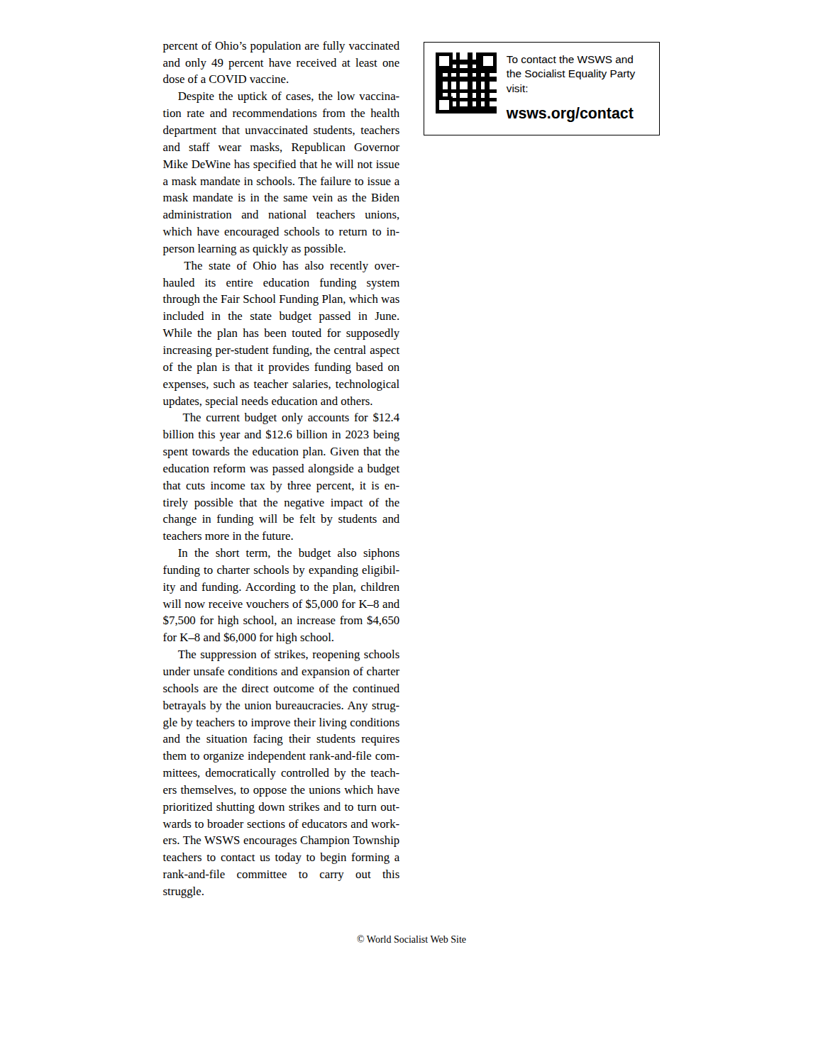percent of Ohio’s population are fully vaccinated and only 49 percent have received at least one dose of a COVID vaccine.
Despite the uptick of cases, the low vaccination rate and recommendations from the health department that unvaccinated students, teachers and staff wear masks, Republican Governor Mike DeWine has specified that he will not issue a mask mandate in schools. The failure to issue a mask mandate is in the same vein as the Biden administration and national teachers unions, which have encouraged schools to return to in-person learning as quickly as possible.
The state of Ohio has also recently overhauled its entire education funding system through the Fair School Funding Plan, which was included in the state budget passed in June. While the plan has been touted for supposedly increasing per-student funding, the central aspect of the plan is that it provides funding based on expenses, such as teacher salaries, technological updates, special needs education and others.
The current budget only accounts for $12.4 billion this year and $12.6 billion in 2023 being spent towards the education plan. Given that the education reform was passed alongside a budget that cuts income tax by three percent, it is entirely possible that the negative impact of the change in funding will be felt by students and teachers more in the future.
In the short term, the budget also siphons funding to charter schools by expanding eligibility and funding. According to the plan, children will now receive vouchers of $5,000 for K–8 and $7,500 for high school, an increase from $4,650 for K–8 and $6,000 for high school.
The suppression of strikes, reopening schools under unsafe conditions and expansion of charter schools are the direct outcome of the continued betrayals by the union bureaucracies. Any struggle by teachers to improve their living conditions and the situation facing their students requires them to organize independent rank-and-file committees, democratically controlled by the teachers themselves, to oppose the unions which have prioritized shutting down strikes and to turn outwards to broader sections of educators and workers. The WSWS encourages Champion Township teachers to contact us today to begin forming a rank-and-file committee to carry out this struggle.
To contact the WSWS and the Socialist Equality Party visit: wsws.org/contact
© World Socialist Web Site